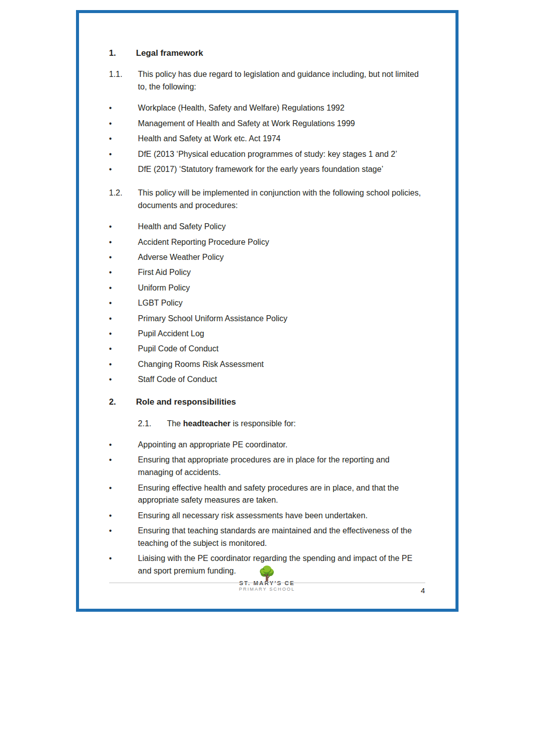1. Legal framework
1.1.
This policy has due regard to legislation and guidance including, but not limited to, the following:
•Workplace (Health, Safety and Welfare) Regulations 1992
•Management of Health and Safety at Work Regulations 1999
•Health and Safety at Work etc. Act 1974
•DfE (2013 ‘Physical education programmes of study: key stages 1 and 2’
•DfE (2017) ‘Statutory framework for the early years foundation stage’
1.2.
This policy will be implemented in conjunction with the following school policies, documents and procedures:
•Health and Safety Policy
•Accident Reporting Procedure Policy
•Adverse Weather Policy
•First Aid Policy
•Uniform Policy
•LGBT Policy
•Primary School Uniform Assistance Policy
•Pupil Accident Log
•Pupil Code of Conduct
•Changing Rooms Risk Assessment
•Staff Code of Conduct
2. Role and responsibilities
2.1.
The headteacher is responsible for:
•Appointing an appropriate PE coordinator.
•Ensuring that appropriate procedures are in place for the reporting and managing of accidents.
•Ensuring effective health and safety procedures are in place, and that the appropriate safety measures are taken.
•Ensuring all necessary risk assessments have been undertaken.
•Ensuring that teaching standards are maintained and the effectiveness of the teaching of the subject is monitored.
•Liaising with the PE coordinator regarding the spending and impact of the PE and sport premium funding.
🌳
ST. MARY’S CE
PRIMARY SCHOOL
4